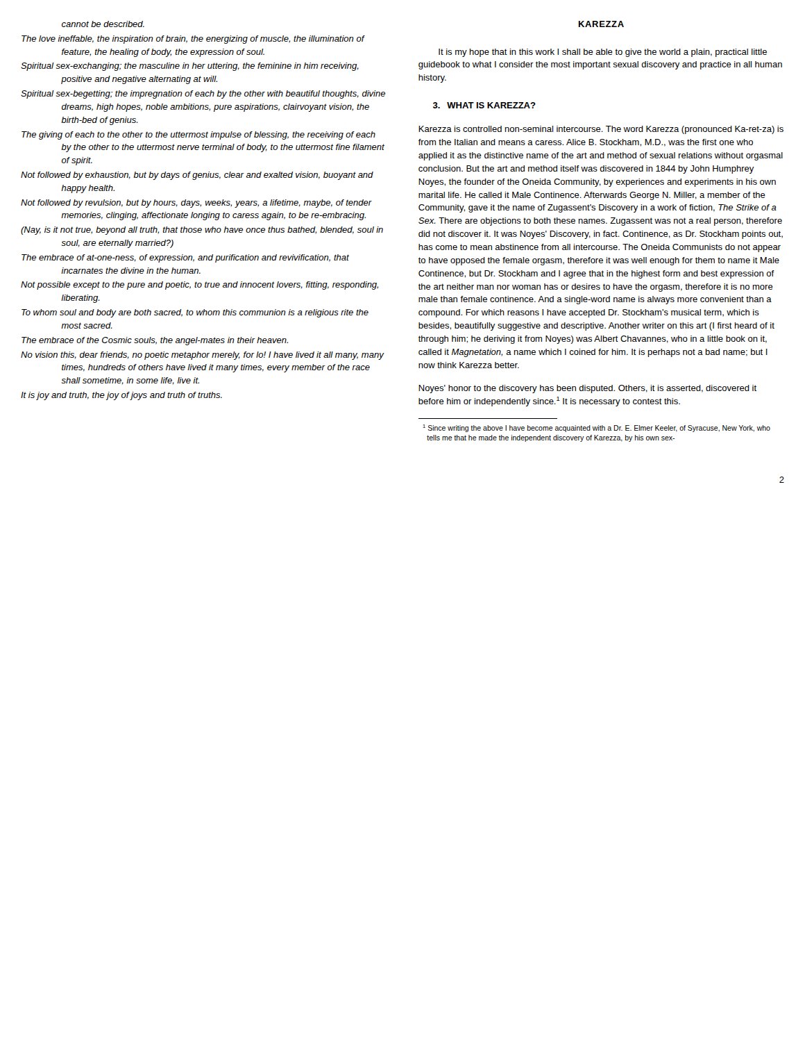cannot be described.
The love ineffable, the inspiration of brain, the energizing of muscle, the illumination of feature, the healing of body, the expression of soul.
Spiritual sex-exchanging; the masculine in her uttering, the feminine in him receiving, positive and negative alternating at will.
Spiritual sex-begetting; the impregnation of each by the other with beautiful thoughts, divine dreams, high hopes, noble ambitions, pure aspirations, clairvoyant vision, the birth-bed of genius.
The giving of each to the other to the uttermost impulse of blessing, the receiving of each by the other to the uttermost nerve terminal of body, to the uttermost fine filament of spirit.
Not followed by exhaustion, but by days of genius, clear and exalted vision, buoyant and happy health.
Not followed by revulsion, but by hours, days, weeks, years, a lifetime, maybe, of tender memories, clinging, affectionate longing to caress again, to be re-embracing.
(Nay, is it not true, beyond all truth, that those who have once thus bathed, blended, soul in soul, are eternally married?)
The embrace of at-one-ness, of expression, and purification and revivification, that incarnates the divine in the human.
Not possible except to the pure and poetic, to true and innocent lovers, fitting, responding, liberating.
To whom soul and body are both sacred, to whom this communion is a religious rite the most sacred.
The embrace of the Cosmic souls, the angel-mates in their heaven.
No vision this, dear friends, no poetic metaphor merely, for lo! I have lived it all many, many times, hundreds of others have lived it many times, every member of the race shall sometime, in some life, live it.
It is joy and truth, the joy of joys and truth of truths.
KAREZZA
It is my hope that in this work I shall be able to give the world a plain, practical little guidebook to what I consider the most important sexual discovery and practice in all human history.
3. WHAT IS KAREZZA?
Karezza is controlled non-seminal intercourse. The word Karezza (pronounced Ka-ret-za) is from the Italian and means a caress. Alice B. Stockham, M.D., was the first one who applied it as the distinctive name of the art and method of sexual relations without orgasmal conclusion. But the art and method itself was discovered in 1844 by John Humphrey Noyes, the founder of the Oneida Community, by experiences and experiments in his own marital life. He called it Male Continence. Afterwards George N. Miller, a member of the Community, gave it the name of Zugassent's Discovery in a work of fiction, The Strike of a Sex. There are objections to both these names. Zugassent was not a real person, therefore did not discover it. It was Noyes' Discovery, in fact. Continence, as Dr. Stockham points out, has come to mean abstinence from all intercourse. The Oneida Communists do not appear to have opposed the female orgasm, therefore it was well enough for them to name it Male Continence, but Dr. Stockham and I agree that in the highest form and best expression of the art neither man nor woman has or desires to have the orgasm, therefore it is no more male than female continence. And a single-word name is always more convenient than a compound. For which reasons I have accepted Dr. Stockham's musical term, which is besides, beautifully suggestive and descriptive. Another writer on this art (I first heard of it through him; he deriving it from Noyes) was Albert Chavannes, who in a little book on it, called it Magnetation, a name which I coined for him. It is perhaps not a bad name; but I now think Karezza better.
Noyes' honor to the discovery has been disputed. Others, it is asserted, discovered it before him or independently since.1 It is necessary to contest this.
1 Since writing the above I have become acquainted with a Dr. E. Elmer Keeler, of Syracuse, New York, who tells me that he made the independent discovery of Karezza, by his own sex-
2